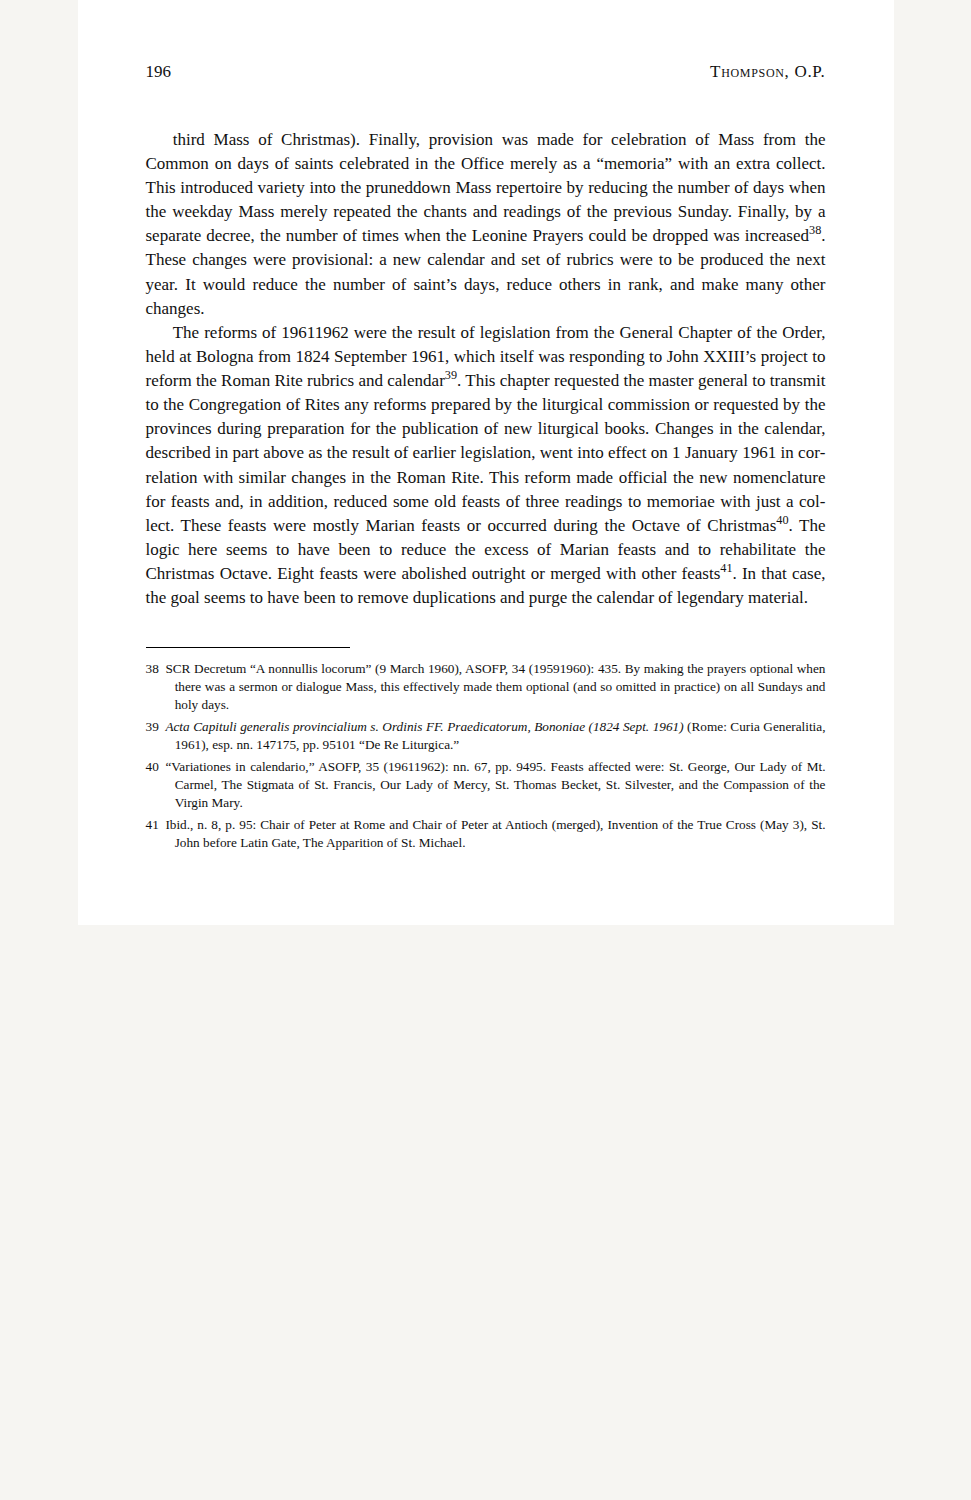196 Thompson, O.P.
third Mass of Christmas). Finally, provision was made for celebration of Mass from the Common on days of saints celebrated in the Office merely as a “memoria” with an extra collect. This introduced variety into the pruneddown Mass repertoire by reducing the number of days when the weekday Mass merely repeated the chants and readings of the previous Sunday. Finally, by a separate decree, the number of times when the Leonine Prayers could be dropped was increased38. These changes were provisional: a new calendar and set of rubrics were to be produced the next year. It would reduce the number of saint’s days, reduce others in rank, and make many other changes.
The reforms of 19611962 were the result of legislation from the General Chapter of the Order, held at Bologna from 1824 September 1961, which itself was responding to John XXIII’s project to reform the Roman Rite rubrics and calendar39. This chapter requested the master general to transmit to the Congregation of Rites any reforms prepared by the liturgical commission or requested by the provinces during preparation for the publication of new liturgical books. Changes in the calendar, described in part above as the result of earlier legislation, went into effect on 1 January 1961 in correlation with similar changes in the Roman Rite. This reform made official the new nomenclature for feasts and, in addition, reduced some old feasts of three readings to memoriae with just a collect. These feasts were mostly Marian feasts or occurred during the Octave of Christmas40. The logic here seems to have been to reduce the excess of Marian feasts and to rehabilitate the Christmas Octave. Eight feasts were abolished outright or merged with other feasts41. In that case, the goal seems to have been to remove duplications and purge the calendar of legendary material.
38 SCR Decretum “A nonnullis locorum” (9 March 1960), ASOFP, 34 (19591960): 435. By making the prayers optional when there was a sermon or dialogue Mass, this effectively made them optional (and so omitted in practice) on all Sundays and holy days.
39 Acta Capituli generalis provincialium s. Ordinis FF. Praedicatorum, Bononiae (1824 Sept. 1961) (Rome: Curia Generalitia, 1961), esp. nn. 147175, pp. 95101 “De Re Liturgica.”
40“Variationes in calendario,” ASOFP, 35 (19611962): nn. 67, pp. 9495. Feasts affected were: St. George, Our Lady of Mt. Carmel, The Stigmata of St. Francis, Our Lady of Mercy, St. Thomas Becket, St. Silvester, and the Compassion of the Virgin Mary.
41 Ibid., n. 8, p. 95: Chair of Peter at Rome and Chair of Peter at Antioch (merged), Invention of the True Cross (May 3), St. John before Latin Gate, The Apparition of St. Michael.